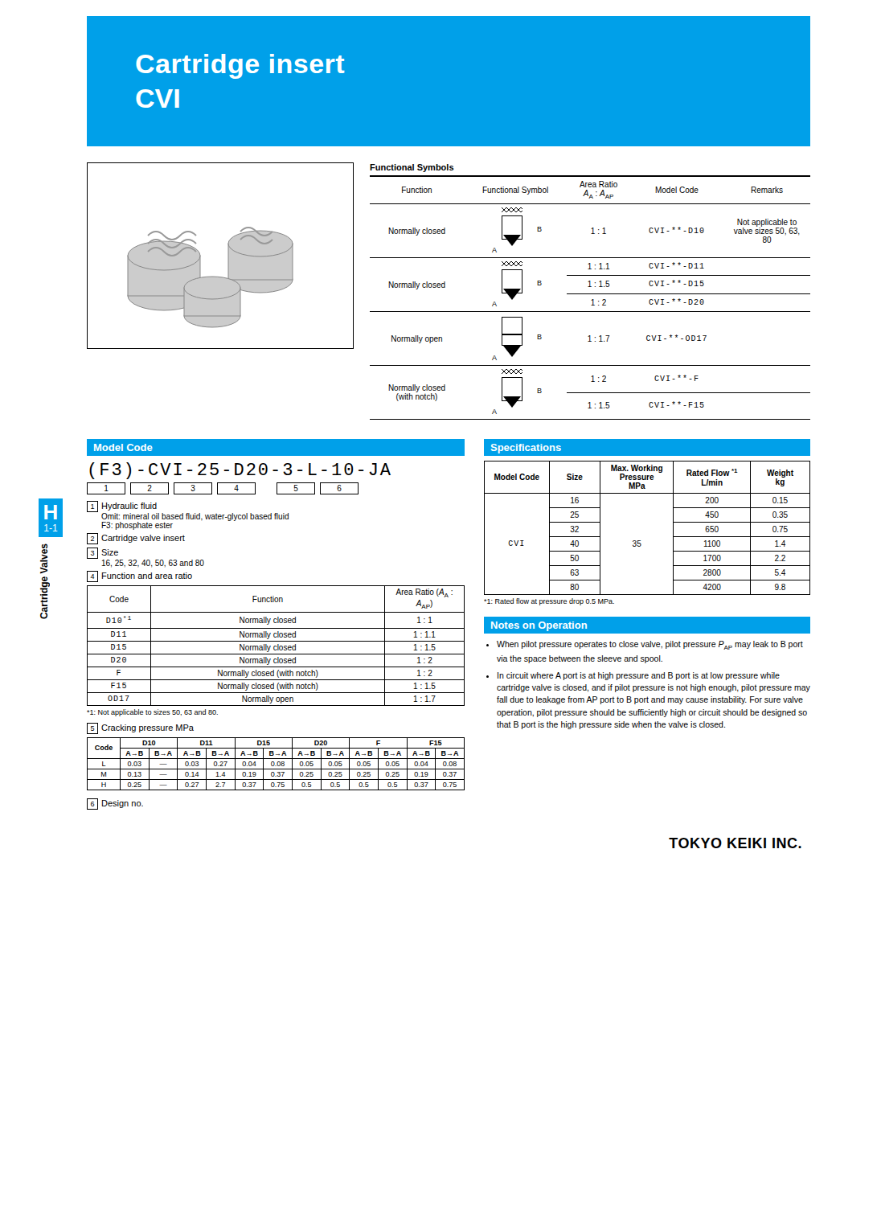Cartridge insert
CVI
H
1-1
Cartridge Valves
Functional Symbols
| Function | Functional Symbol | Area Ratio A A : A AP | Model Code | Remarks |
| --- | --- | --- | --- | --- |
| Normally closed | B A | 1 : 1 | CVI-**-D10 | Not applicable to valve sizes 50, 63, 80 |
| Normally closed | B A | 1 : 1.1 | CVI-**-D11 | |
| 1 : 1.5 | CVI-**-D15 | |
| 1 : 2 | CVI-**-D20 | |
| Normally open | B A | 1 : 1.7 | CVI-**-OD17 | |
| Normally closed (with notch) | B A | 1 : 2 | CVI-**-F | |
| 1 : 1.5 | CVI-**-F15 | |
Model Code
(F3)-CVI-25-D20-3-L-10-JA
1
2
3
4
5
6
1 Hydraulic fluid Omit: mineral oil based fluid, water-glycol based fluid F3: phosphate ester
2 Cartridge valve insert
3 Size 16, 25, 32, 40, 50, 63 and 80
4 Function and area ratio
| Code | Function | Area Ratio ( A A : A AP ) |
| --- | --- | --- |
| D10 *1 | Normally closed | 1 : 1 |
| D11 | Normally closed | 1 : 1.1 |
| D15 | Normally closed | 1 : 1.5 |
| D20 | Normally closed | 1 : 2 |
| F | Normally closed (with notch) | 1 : 2 |
| F15 | Normally closed (with notch) | 1 : 1.5 |
| OD17 | Normally open | 1 : 1.7 |
*1: Not applicable to sizes 50, 63 and 80.
5 Cracking pressure MPa
| Code | D10 | D11 | D15 | D20 | F | F15 |
| --- | --- | --- | --- | --- | --- | --- |
| A→B | B→A | A→B | B→A | A→B | B→A | A→B | B→A | A→B | B→A | A→B | B→A |
| L | 0.03 | — | 0.03 | 0.27 | 0.04 | 0.08 | 0.05 | 0.05 | 0.05 | 0.05 | 0.04 | 0.08 |
| M | 0.13 | — | 0.14 | 1.4 | 0.19 | 0.37 | 0.25 | 0.25 | 0.25 | 0.25 | 0.19 | 0.37 |
| H | 0.25 | — | 0.27 | 2.7 | 0.37 | 0.75 | 0.5 | 0.5 | 0.5 | 0.5 | 0.37 | 0.75 |
6 Design no.
Specifications
| Model Code | Size | Max. Working Pressure MPa | Rated Flow *1 L/min | Weight kg |
| --- | --- | --- | --- | --- |
| CVI | 16 | 35 | 200 | 0.15 |
| 25 | 450 | 0.35 |
| 32 | 650 | 0.75 |
| 40 | 1100 | 1.4 |
| 50 | 1700 | 2.2 |
| 63 | 2800 | 5.4 |
| 80 | 4200 | 9.8 |
*1: Rated flow at pressure drop 0.5 MPa.
Notes on Operation
When pilot pressure operates to close valve, pilot pressure PAP may leak to B port via the space between the sleeve and spool.
In circuit where A port is at high pressure and B port is at low pressure while cartridge valve is closed, and if pilot pressure is not high enough, pilot pressure may fall due to leakage from AP port to B port and may cause instability. For sure valve operation, pilot pressure should be sufficiently high or circuit should be designed so that B port is the high pressure side when the valve is closed.
TOKYO KEIKI INC.